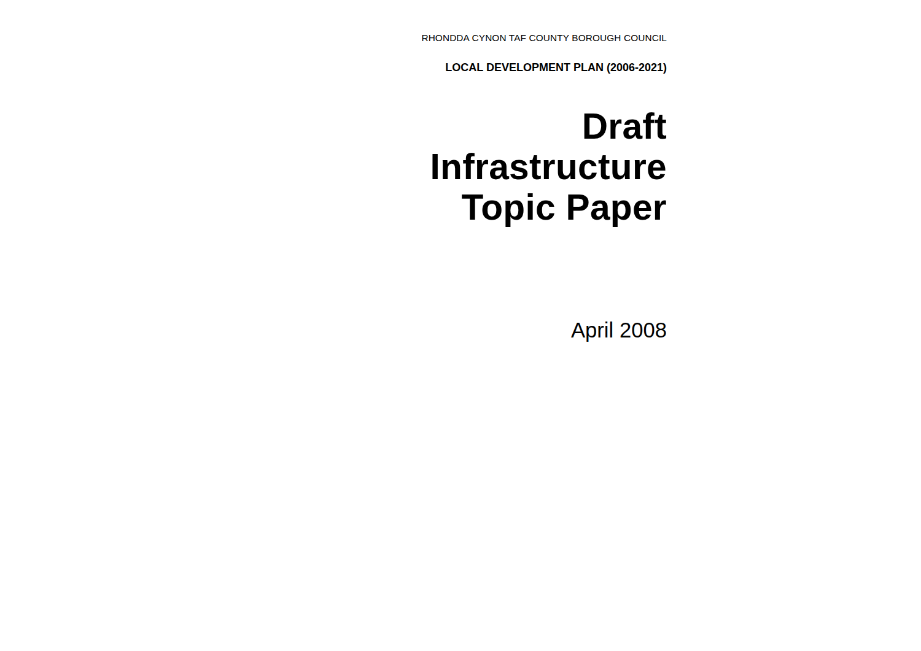RHONDDA CYNON TAF COUNTY BOROUGH COUNCIL
LOCAL DEVELOPMENT PLAN (2006-2021)
Draft
Infrastructure
Topic Paper
April 2008